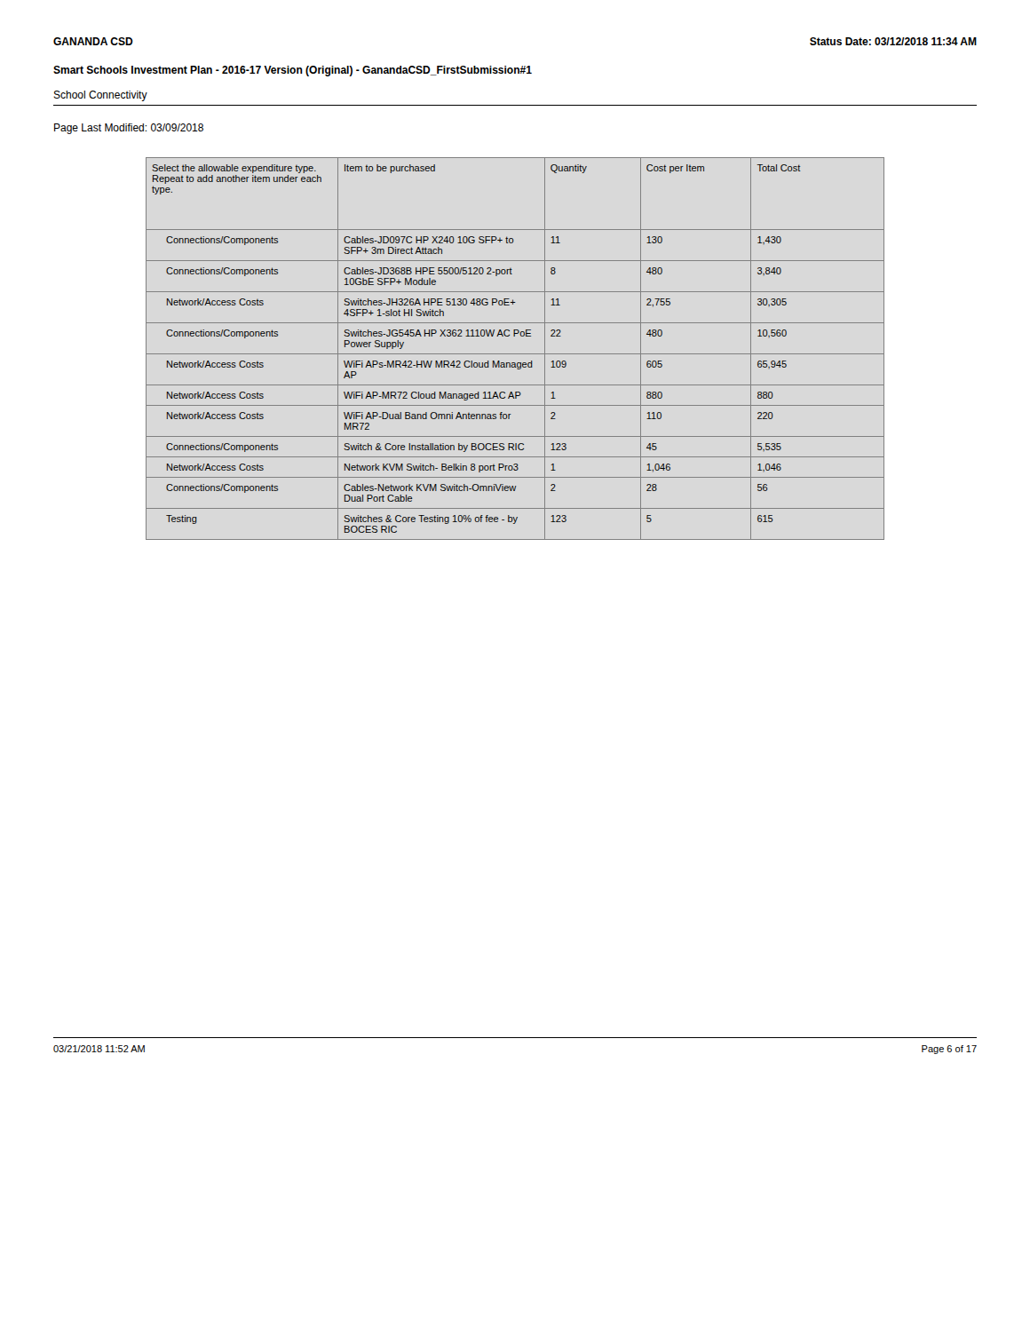GANANDA CSD
Status Date: 03/12/2018 11:34 AM
Smart Schools Investment Plan - 2016-17 Version (Original) - GanandaCSD_FirstSubmission#1
School Connectivity
Page Last Modified: 03/09/2018
| Select the allowable expenditure type. Repeat to add another item under each type. | Item to be purchased | Quantity | Cost per Item | Total Cost |
| --- | --- | --- | --- | --- |
| Connections/Components | Cables-JD097C HP X240 10G SFP+ to SFP+ 3m Direct Attach | 11 | 130 | 1,430 |
| Connections/Components | Cables-JD368B HPE 5500/5120 2-port 10GbE SFP+ Module | 8 | 480 | 3,840 |
| Network/Access Costs | Switches-JH326A HPE 5130 48G PoE+ 4SFP+ 1-slot HI Switch | 11 | 2,755 | 30,305 |
| Connections/Components | Switches-JG545A HP X362 1110W AC PoE Power Supply | 22 | 480 | 10,560 |
| Network/Access Costs | WiFi APs-MR42-HW MR42 Cloud Managed AP | 109 | 605 | 65,945 |
| Network/Access Costs | WiFi AP-MR72 Cloud Managed 11AC AP | 1 | 880 | 880 |
| Network/Access Costs | WiFi AP-Dual Band Omni Antennas for MR72 | 2 | 110 | 220 |
| Connections/Components | Switch & Core Installation by BOCES RIC | 123 | 45 | 5,535 |
| Network/Access Costs | Network KVM Switch- Belkin 8 port Pro3 | 1 | 1,046 | 1,046 |
| Connections/Components | Cables-Network KVM Switch-OmniView Dual Port Cable | 2 | 28 | 56 |
| Testing | Switches & Core Testing 10% of fee - by BOCES RIC | 123 | 5 | 615 |
03/21/2018 11:52 AM
Page 6 of 17